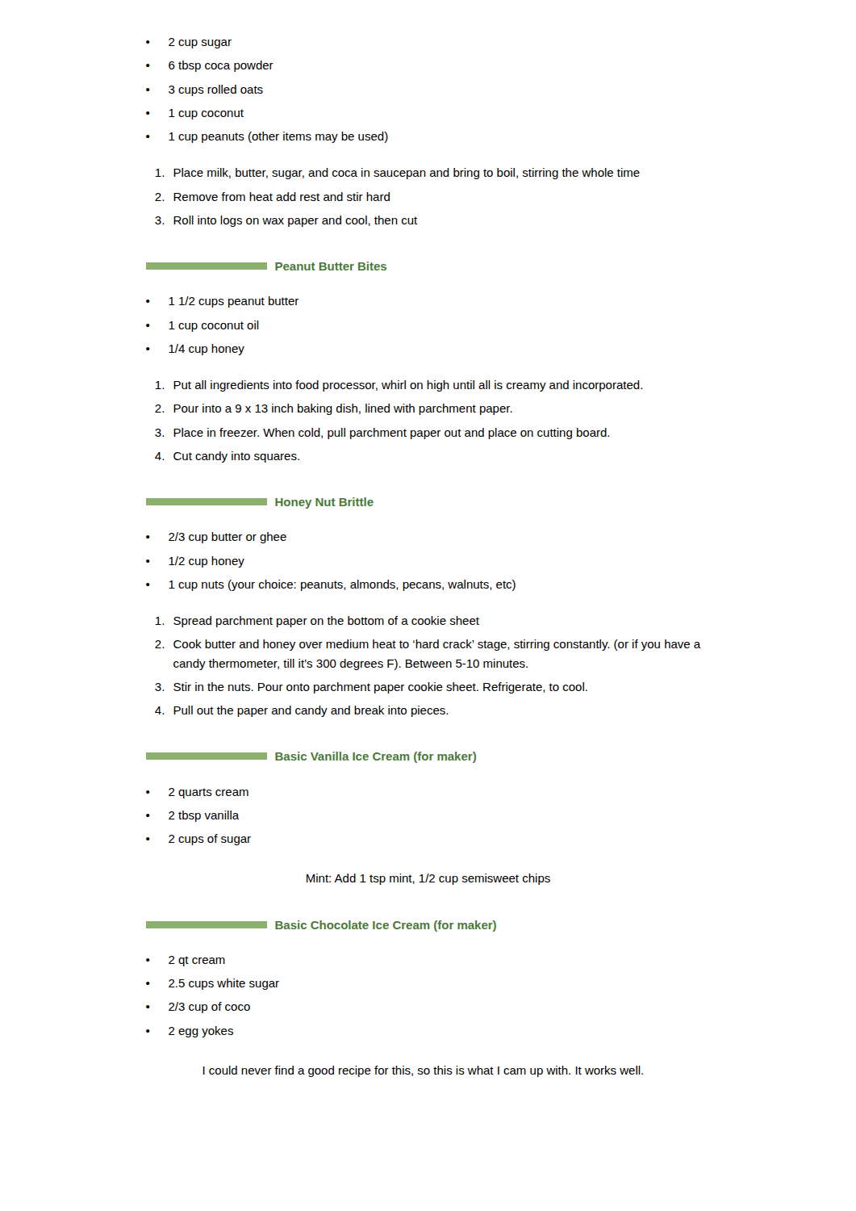2 cup sugar
6 tbsp coca powder
3 cups rolled oats
1 cup coconut
1 cup peanuts (other items may be used)
Place milk, butter, sugar, and coca in saucepan and bring to boil, stirring the whole time
Remove from heat add rest and stir hard
Roll into logs on wax paper and cool, then cut
Peanut Butter Bites
1 1/2 cups peanut butter
1 cup coconut oil
1/4 cup honey
Put all ingredients into food processor, whirl on high until all is creamy and incorporated.
Pour into a 9 x 13 inch baking dish, lined with parchment paper.
Place in freezer. When cold, pull parchment paper out and place on cutting board.
Cut candy into squares.
Honey Nut Brittle
2/3 cup butter or ghee
1/2 cup honey
1 cup nuts (your choice: peanuts, almonds, pecans, walnuts, etc)
Spread parchment paper on the bottom of a cookie sheet
Cook butter and honey over medium heat to ‘hard crack’ stage, stirring constantly. (or if you have a candy thermometer, till it’s 300 degrees F). Between 5-10 minutes.
Stir in the nuts. Pour onto parchment paper cookie sheet. Refrigerate, to cool.
Pull out the paper and candy and break into pieces.
Basic Vanilla Ice Cream (for maker)
2 quarts cream
2 tbsp vanilla
2 cups of sugar
Mint: Add 1 tsp mint, 1/2 cup semisweet chips
Basic Chocolate Ice Cream (for maker)
2 qt cream
2.5 cups white sugar
2/3 cup of coco
2 egg yokes
I could never find a good recipe for this, so this is what I cam up with. It works well.